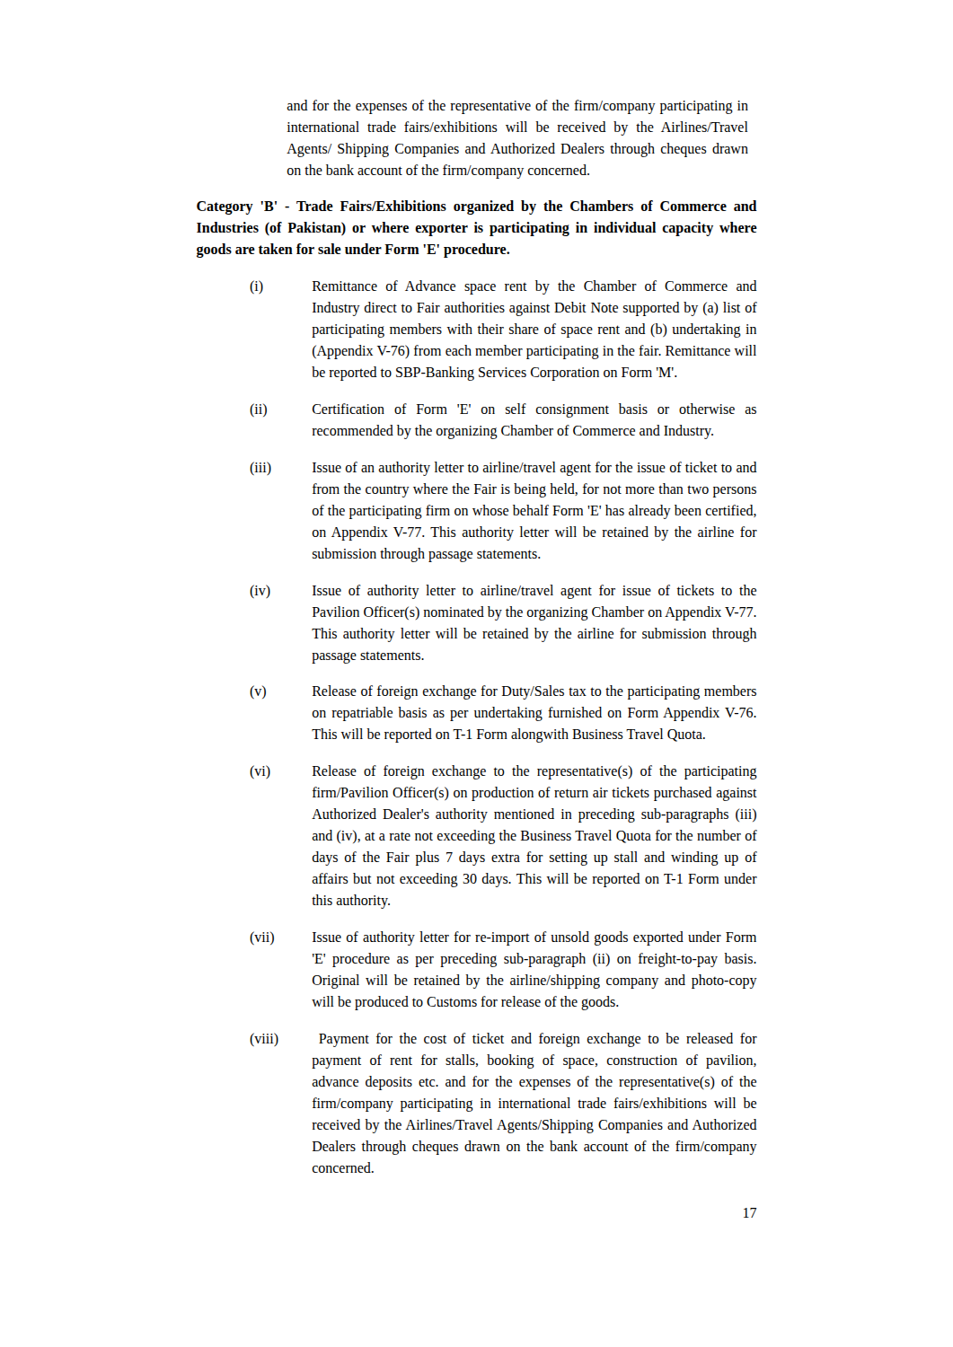and for the expenses of the representative of the firm/company participating in international trade fairs/exhibitions will be received by the Airlines/Travel Agents/ Shipping Companies and Authorized Dealers through cheques drawn on the bank account of the firm/company concerned.
Category 'B' - Trade Fairs/Exhibitions organized by the Chambers of Commerce and Industries (of Pakistan) or where exporter is participating in individual capacity where goods are taken for sale under Form 'E' procedure.
(i) Remittance of Advance space rent by the Chamber of Commerce and Industry direct to Fair authorities against Debit Note supported by (a) list of participating members with their share of space rent and (b) undertaking in (Appendix V-76) from each member participating in the fair. Remittance will be reported to SBP-Banking Services Corporation on Form 'M'.
(ii) Certification of Form 'E' on self consignment basis or otherwise as recommended by the organizing Chamber of Commerce and Industry.
(iii) Issue of an authority letter to airline/travel agent for the issue of ticket to and from the country where the Fair is being held, for not more than two persons of the participating firm on whose behalf Form 'E' has already been certified, on Appendix V-77. This authority letter will be retained by the airline for submission through passage statements.
(iv) Issue of authority letter to airline/travel agent for issue of tickets to the Pavilion Officer(s) nominated by the organizing Chamber on Appendix V-77. This authority letter will be retained by the airline for submission through passage statements.
(v) Release of foreign exchange for Duty/Sales tax to the participating members on repatriable basis as per undertaking furnished on Form Appendix V-76. This will be reported on T-1 Form alongwith Business Travel Quota.
(vi) Release of foreign exchange to the representative(s) of the participating firm/Pavilion Officer(s) on production of return air tickets purchased against Authorized Dealer's authority mentioned in preceding sub-paragraphs (iii) and (iv), at a rate not exceeding the Business Travel Quota for the number of days of the Fair plus 7 days extra for setting up stall and winding up of affairs but not exceeding 30 days. This will be reported on T-1 Form under this authority.
(vii) Issue of authority letter for re-import of unsold goods exported under Form 'E' procedure as per preceding sub-paragraph (ii) on freight-to-pay basis. Original will be retained by the airline/shipping company and photo-copy will be produced to Customs for release of the goods.
(viii) Payment for the cost of ticket and foreign exchange to be released for payment of rent for stalls, booking of space, construction of pavilion, advance deposits etc. and for the expenses of the representative(s) of the firm/company participating in international trade fairs/exhibitions will be received by the Airlines/Travel Agents/Shipping Companies and Authorized Dealers through cheques drawn on the bank account of the firm/company concerned.
17